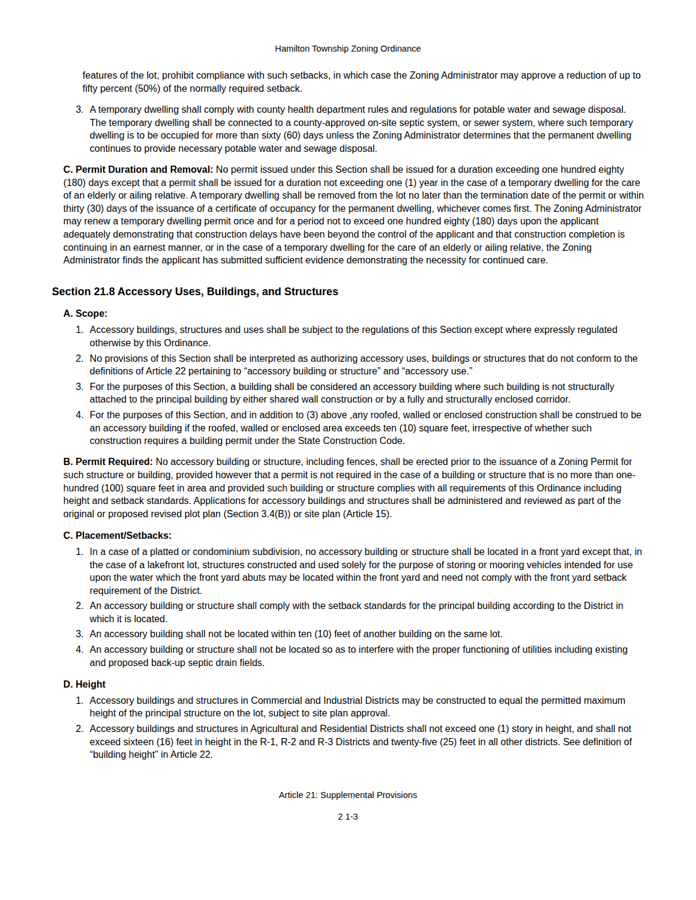Hamilton Township Zoning Ordinance
features of the lot, prohibit compliance with such setbacks, in which case the Zoning Administrator may approve a reduction of up to fifty percent (50%) of the normally required setback.
A temporary dwelling shall comply with county health department rules and regulations for potable water and sewage disposal. The temporary dwelling shall be connected to a county-approved on-site septic system, or sewer system, where such temporary dwelling is to be occupied for more than sixty (60) days unless the Zoning Administrator determines that the permanent dwelling continues to provide necessary potable water and sewage disposal.
C. Permit Duration and Removal: No permit issued under this Section shall be issued for a duration exceeding one hundred eighty (180) days except that a permit shall be issued for a duration not exceeding one (1) year in the case of a temporary dwelling for the care of an elderly or ailing relative. A temporary dwelling shall be removed from the lot no later than the termination date of the permit or within thirty (30) days of the issuance of a certificate of occupancy for the permanent dwelling, whichever comes first. The Zoning Administrator may renew a temporary dwelling permit once and for a period not to exceed one hundred eighty (180) days upon the applicant adequately demonstrating that construction delays have been beyond the control of the applicant and that construction completion is continuing in an earnest manner, or in the case of a temporary dwelling for the care of an elderly or ailing relative, the Zoning Administrator finds the applicant has submitted sufficient evidence demonstrating the necessity for continued care.
Section 21.8 Accessory Uses, Buildings, and Structures
A. Scope:
Accessory buildings, structures and uses shall be subject to the regulations of this Section except where expressly regulated otherwise by this Ordinance.
No provisions of this Section shall be interpreted as authorizing accessory uses, buildings or structures that do not conform to the definitions of Article 22 pertaining to “accessory building or structure” and “accessory use.”
For the purposes of this Section, a building shall be considered an accessory building where such building is not structurally attached to the principal building by either shared wall construction or by a fully and structurally enclosed corridor.
For the purposes of this Section, and in addition to (3) above ,any roofed, walled or enclosed construction shall be construed to be an accessory building if the roofed, walled or enclosed area exceeds ten (10) square feet, irrespective of whether such construction requires a building permit under the State Construction Code.
B. Permit Required: No accessory building or structure, including fences, shall be erected prior to the issuance of a Zoning Permit for such structure or building, provided however that a permit is not required in the case of a building or structure that is no more than one-hundred (100) square feet in area and provided such building or structure complies with all requirements of this Ordinance including height and setback standards. Applications for accessory buildings and structures shall be administered and reviewed as part of the original or proposed revised plot plan (Section 3.4(B)) or site plan (Article 15).
C. Placement/Setbacks:
In a case of a platted or condominium subdivision, no accessory building or structure shall be located in a front yard except that, in the case of a lakefront lot, structures constructed and used solely for the purpose of storing or mooring vehicles intended for use upon the water which the front yard abuts may be located within the front yard and need not comply with the front yard setback requirement of the District.
An accessory building or structure shall comply with the setback standards for the principal building according to the District in which it is located.
An accessory building shall not be located within ten (10) feet of another building on the same lot.
An accessory building or structure shall not be located so as to interfere with the proper functioning of utilities including existing and proposed back-up septic drain fields.
D. Height
Accessory buildings and structures in Commercial and Industrial Districts may be constructed to equal the permitted maximum height of the principal structure on the lot, subject to site plan approval.
Accessory buildings and structures in Agricultural and Residential Districts shall not exceed one (1) story in height, and shall not exceed sixteen (16) feet in height in the R-1, R-2 and R-3 Districts and twenty-five (25) feet in all other districts. See definition of “building height” in Article 22.
Article 21: Supplemental Provisions
2 1-3